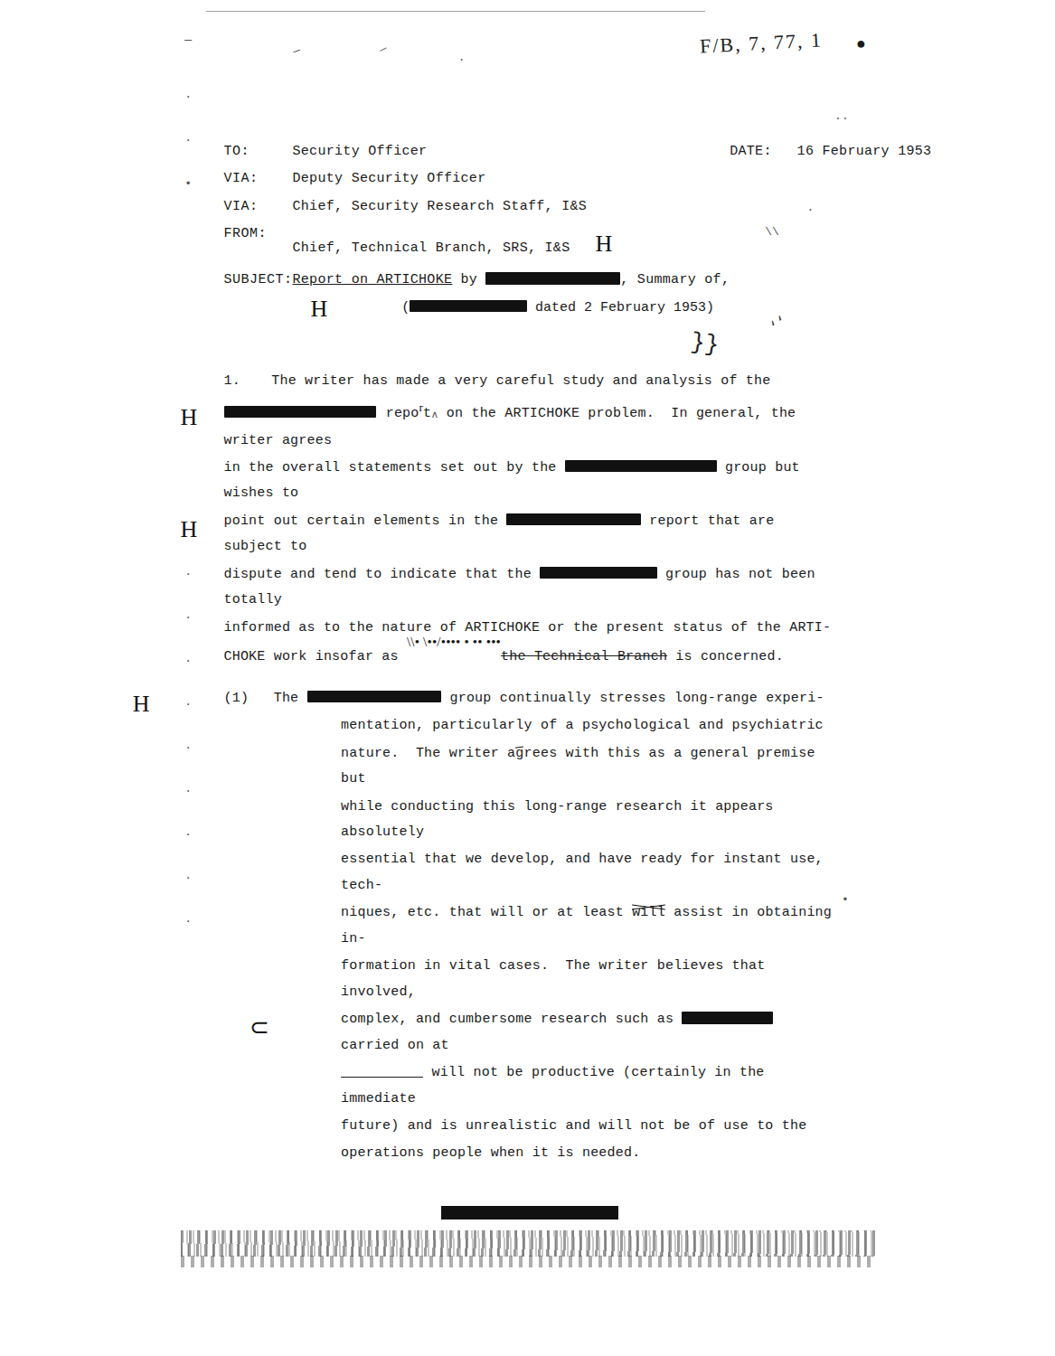F/B, 7, 77, 1
●
— — — · · · • · · · · · · · · · ·· · \\ •
| TO: | Security Officer | DATE: 16 February 1953 |
| VIA: | Deputy Security Officer | |
| VIA: | Chief, Security Research Staff, I&S | |
| FROM: | Chief, Technical Branch, SRS, I&S H | |
| SUBJECT: | Report on ARTICHOKE by , Summary of, | |
H ( dated 2 February 1953) }} ‘‘
1. The writer has made a very careful study and analysis of the
H report^ on the ARTICHOKE problem. In general, the writer agrees
in the overall statements set out by the group but wishes to
H point out certain elements in the report that are subject to
dispute and tend to indicate that the group has not been totally
informed as to the nature of ARTICHOKE or the present status of the ARTI-
CHOKE work insofar as \\• \••/•••• • •• •••the Technical Branch is concerned.
H (1) The group continually stresses long-range experi-
mentation, particularly of a psychological and psychiatric
nature. The writer agrees with this as a general premise but
while conducting this long-range research it appears absolutely
essential that we develop, and have ready for instant use, tech-
niques, etc. that will or at least will assist in obtaining in-
formation in vital cases. The writer believes that involved,
⊂ complex, and cumbersome research such as carried on at
will not be productive (certainly in the immediate
future) and is unrealistic and will not be of use to the
operations people when it is needed.